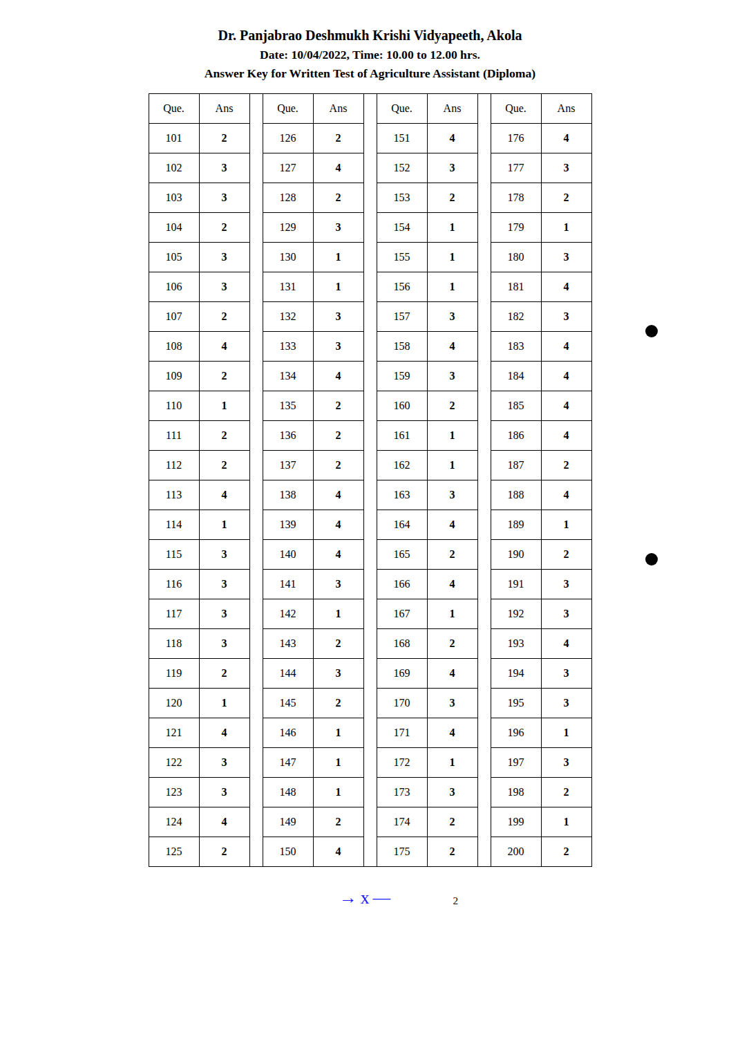Dr. Panjabrao Deshmukh Krishi Vidyapeeth, Akola
Date: 10/04/2022, Time: 10.00 to 12.00 hrs.
Answer Key for Written Test of Agriculture Assistant (Diploma)
| Que. | Ans | | Que. | Ans | | Que. | Ans | | Que. | Ans |
| --- | --- | --- | --- | --- | --- | --- | --- | --- | --- | --- |
| 101 | 2 | | 126 | 2 | | 151 | 4 | | 176 | 4 |
| 102 | 3 | | 127 | 4 | | 152 | 3 | | 177 | 3 |
| 103 | 3 | | 128 | 2 | | 153 | 2 | | 178 | 2 |
| 104 | 2 | | 129 | 3 | | 154 | 1 | | 179 | 1 |
| 105 | 3 | | 130 | 1 | | 155 | 1 | | 180 | 3 |
| 106 | 3 | | 131 | 1 | | 156 | 1 | | 181 | 4 |
| 107 | 2 | | 132 | 3 | | 157 | 3 | | 182 | 3 |
| 108 | 4 | | 133 | 3 | | 158 | 4 | | 183 | 4 |
| 109 | 2 | | 134 | 4 | | 159 | 3 | | 184 | 4 |
| 110 | 1 | | 135 | 2 | | 160 | 2 | | 185 | 4 |
| 111 | 2 | | 136 | 2 | | 161 | 1 | | 186 | 4 |
| 112 | 2 | | 137 | 2 | | 162 | 1 | | 187 | 2 |
| 113 | 4 | | 138 | 4 | | 163 | 3 | | 188 | 4 |
| 114 | 1 | | 139 | 4 | | 164 | 4 | | 189 | 1 |
| 115 | 3 | | 140 | 4 | | 165 | 2 | | 190 | 2 |
| 116 | 3 | | 141 | 3 | | 166 | 4 | | 191 | 3 |
| 117 | 3 | | 142 | 1 | | 167 | 1 | | 192 | 3 |
| 118 | 3 | | 143 | 2 | | 168 | 2 | | 193 | 4 |
| 119 | 2 | | 144 | 3 | | 169 | 4 | | 194 | 3 |
| 120 | 1 | | 145 | 2 | | 170 | 3 | | 195 | 3 |
| 121 | 4 | | 146 | 1 | | 171 | 4 | | 196 | 1 |
| 122 | 3 | | 147 | 1 | | 172 | 1 | | 197 | 3 |
| 123 | 3 | | 148 | 1 | | 173 | 3 | | 198 | 2 |
| 124 | 4 | | 149 | 2 | | 174 | 2 | | 199 | 1 |
| 125 | 2 | | 150 | 4 | | 175 | 2 | | 200 | 2 |
→ x — 2